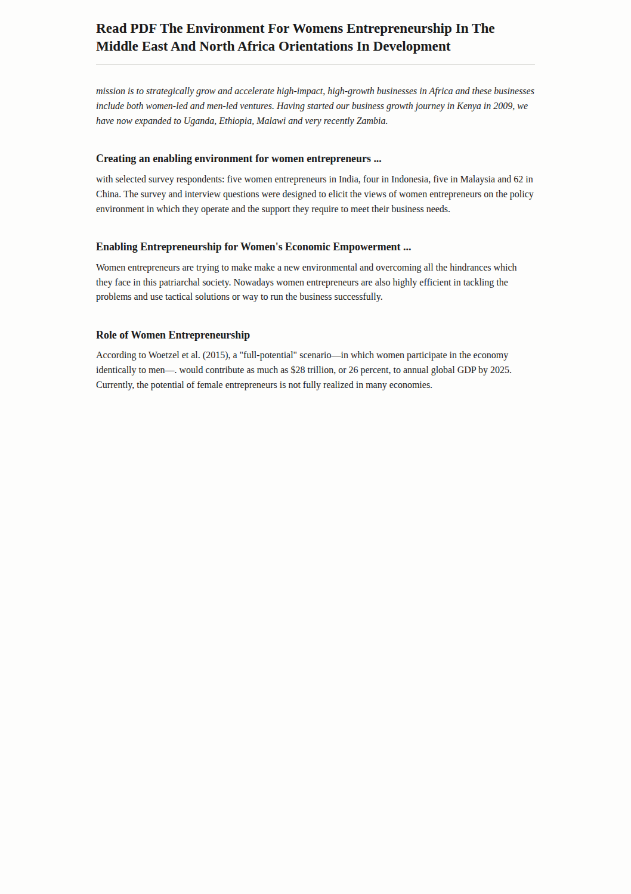Read PDF The Environment For Womens Entrepreneurship In The Middle East And North Africa Orientations In Development
mission is to strategically grow and accelerate high-impact, high-growth businesses in Africa and these businesses include both women-led and men-led ventures. Having started our business growth journey in Kenya in 2009, we have now expanded to Uganda, Ethiopia, Malawi and very recently Zambia.
Creating an enabling environment for women entrepreneurs ...
with selected survey respondents: five women entrepreneurs in India, four in Indonesia, five in Malaysia and 62 in China. The survey and interview questions were designed to elicit the views of women entrepreneurs on the policy environment in which they operate and the support they require to meet their business needs.
Enabling Entrepreneurship for Women's Economic Empowerment ...
Women entrepreneurs are trying to make make a new environmental and overcoming all the hindrances which they face in this patriarchal society. Nowadays women entrepreneurs are also highly efficient in tackling the problems and use tactical solutions or way to run the business successfully.
Role of Women Entrepreneurship
According to Woetzel et al. (2015), a "full-potential" scenario—in which women participate in the economy identically to men—. would contribute as much as $28 trillion, or 26 percent, to annual global GDP by 2025. Currently, the potential of female entrepreneurs is not fully realized in many economies.